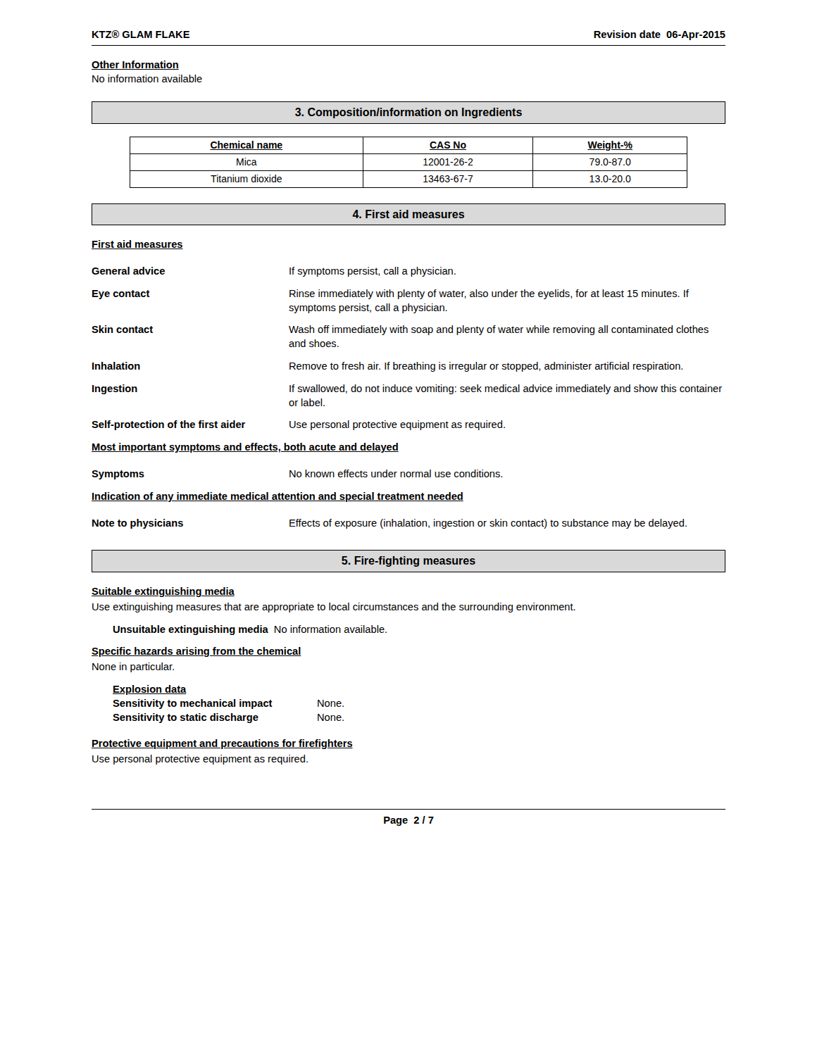KTZ® GLAM FLAKE Revision date 06-Apr-2015
Other Information
No information available
3. Composition/information on Ingredients
| Chemical name | CAS No | Weight-% |
| --- | --- | --- |
| Mica | 12001-26-2 | 79.0-87.0 |
| Titanium dioxide | 13463-67-7 | 13.0-20.0 |
4. First aid measures
First aid measures
| General advice | If symptoms persist, call a physician. |
| Eye contact | Rinse immediately with plenty of water, also under the eyelids, for at least 15 minutes. If symptoms persist, call a physician. |
| Skin contact | Wash off immediately with soap and plenty of water while removing all contaminated clothes and shoes. |
| Inhalation | Remove to fresh air. If breathing is irregular or stopped, administer artificial respiration. |
| Ingestion | If swallowed, do not induce vomiting: seek medical advice immediately and show this container or label. |
| Self-protection of the first aider | Use personal protective equipment as required. |
Most important symptoms and effects, both acute and delayed
| Symptoms | No known effects under normal use conditions. |
Indication of any immediate medical attention and special treatment needed
| Note to physicians | Effects of exposure (inhalation, ingestion or skin contact) to substance may be delayed. |
5. Fire-fighting measures
Suitable extinguishing media
Use extinguishing measures that are appropriate to local circumstances and the surrounding environment.
Unsuitable extinguishing media No information available.
Specific hazards arising from the chemical
None in particular.
Explosion data
Sensitivity to mechanical impact None.
Sensitivity to static discharge None.
Protective equipment and precautions for firefighters
Use personal protective equipment as required.
Page 2 / 7